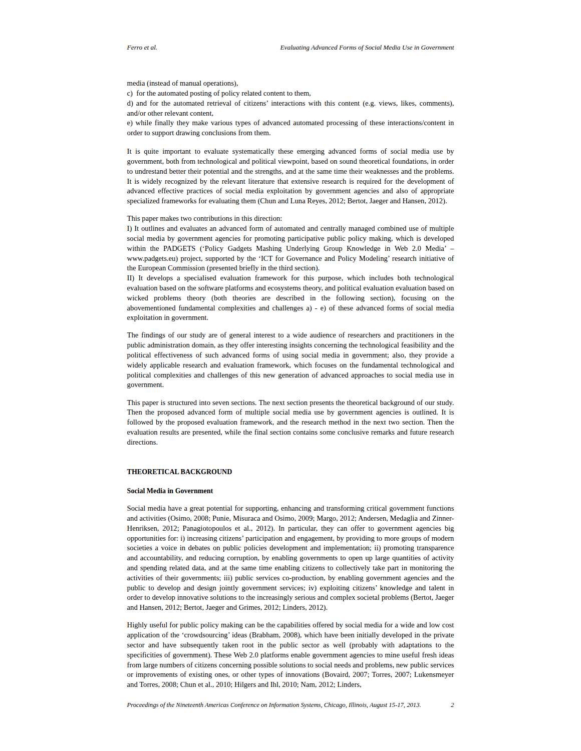Ferro et al.
Evaluating Advanced Forms of Social Media Use in Government
media (instead of manual operations),
c) for the automated posting of policy related content to them,
d) and for the automated retrieval of citizens’ interactions with this content (e.g. views, likes, comments), and/or other relevant content,
e) while finally they make various types of advanced automated processing of these interactions/content in order to support drawing conclusions from them.
It is quite important to evaluate systematically these emerging advanced forms of social media use by government, both from technological and political viewpoint, based on sound theoretical foundations, in order to undrestand better their potential and the strengths, and at the same time their weaknesses and the problems. It is widely recognized by the relevant literature that extensive research is required for the development of advanced effective practices of social media exploitation by government agencies and also of appropriate specialized frameworks for evaluating them (Chun and Luna Reyes, 2012; Bertot, Jaeger and Hansen, 2012).
This paper makes two contributions in this direction:
I) It outlines and evaluates an advanced form of automated and centrally managed combined use of multiple social media by government agencies for promoting participative public policy making, which is developed within the PADGETS (‘Policy Gadgets Mashing Underlying Group Knowledge in Web 2.0 Media’ – www.padgets.eu) project, supported by the ‘ICT for Governance and Policy Modeling’ research initiative of the European Commission (presented briefly in the third section).
II) It develops a specialised evaluation framework for this purpose, which includes both technological evaluation based on the software platforms and ecosystems theory, and political evaluation evaluation based on wicked problems theory (both theories are described in the following section), focusing on the abovementioned fundamental complexities and challenges a) - e) of these advanced forms of social media exploitation in government.
The findings of our study are of general interest to a wide audience of researchers and practitioners in the public administration domain, as they offer interesting insights concerning the technological feasibility and the political effectiveness of such advanced forms of using social media in government; also, they provide a widely applicable research and evaluation framework, which focuses on the fundamental technological and political complexities and challenges of this new generation of advanced approaches to social media use in government.
This paper is structured into seven sections. The next section presents the theoretical background of our study. Then the proposed advanced form of multiple social media use by government agencies is outlined. It is followed by the proposed evaluation framework, and the research method in the next two section. Then the evaluation results are presented, while the final section contains some conclusive remarks and future research directions.
THEORETICAL BACKGROUND
Social Media in Government
Social media have a great potential for supporting, enhancing and transforming critical government functions and activities (Osimo, 2008; Punie, Misuraca and Osimo, 2009; Margo, 2012; Andersen, Medaglia and Zinner- Henriksen, 2012; Panagiotopoulos et al., 2012). In particular, they can offer to government agencies big opportunities for: i) increasing citizens’ participation and engagement, by providing to more groups of modern societies a voice in debates on public policies development and implementation; ii) promoting transparence and accountability, and reducing corruption, by enabling governments to open up large quantities of activity and spending related data, and at the same time enabling citizens to collectively take part in monitoring the activities of their governments; iii) public services co-production, by enabling government agencies and the public to develop and design jointly government services; iv) exploiting citizens’ knowledge and talent in order to develop innovative solutions to the increasingly serious and complex societal problems (Bertot, Jaeger and Hansen, 2012; Bertot, Jaeger and Grimes, 2012; Linders, 2012).
Highly useful for public policy making can be the capabilities offered by social media for a wide and low cost application of the ‘crowdsourcing’ ideas (Brabham, 2008), which have been initially developed in the private sector and have subsequently taken root in the public sector as well (probably with adaptations to the specificities of government). These Web 2.0 platforms enable government agencies to mine useful fresh ideas from large numbers of citizens concerning possible solutions to social needs and problems, new public services or improvements of existing ones, or other types of innovations (Bovaird, 2007; Torres, 2007; Lukensmeyer and Torres, 2008; Chun et al., 2010; Hilgers and Ihl, 2010; Nam, 2012; Linders,
Proceedings of the Nineteenth Americas Conference on Information Systems, Chicago, Illinois, August 15-17, 2013.
2